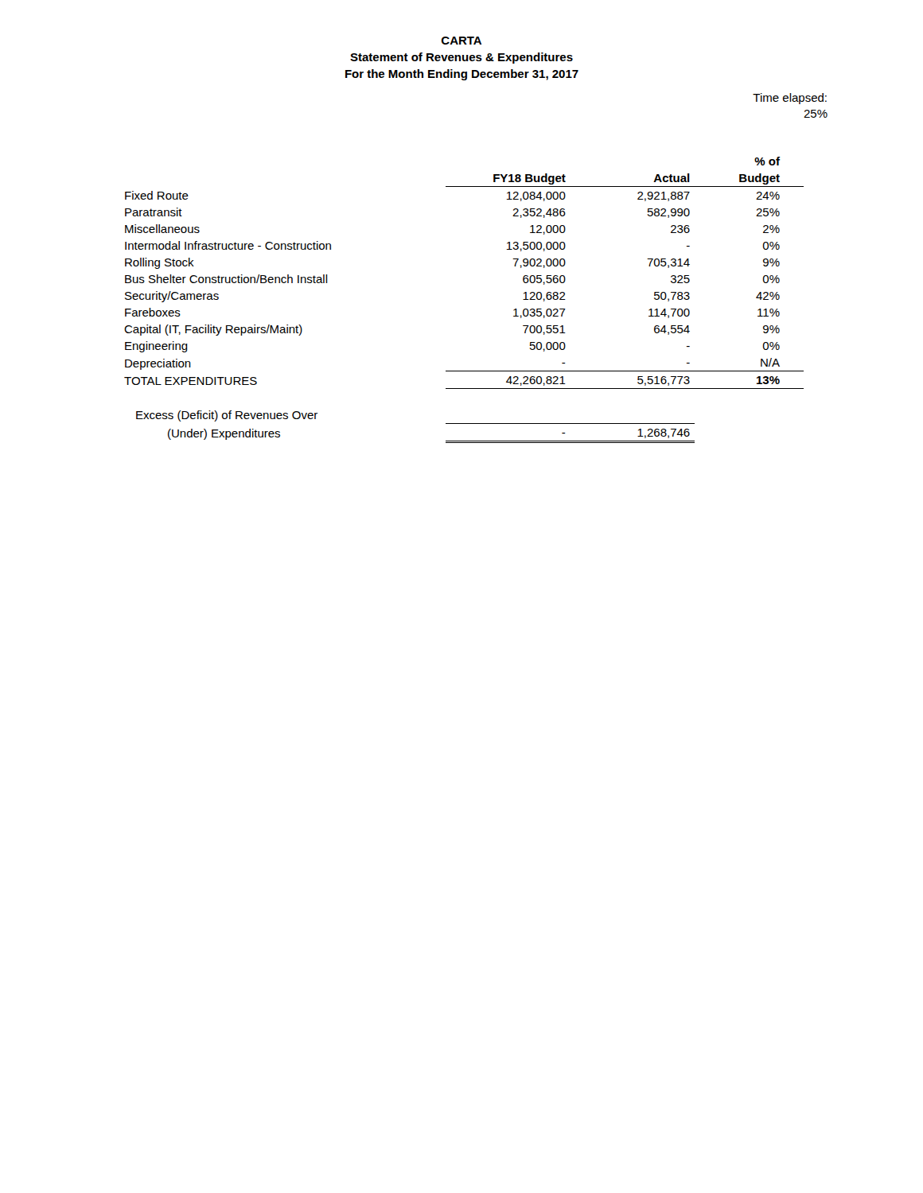CARTA
Statement of Revenues & Expenditures
For the Month Ending December 31, 2017
Time elapsed:
25%
| | | | % of |
| --- | --- | --- | --- |
| | FY18 Budget | Actual | Budget |
| Fixed Route | 12,084,000 | 2,921,887 | 24% |
| Paratransit | 2,352,486 | 582,990 | 25% |
| Miscellaneous | 12,000 | 236 | 2% |
| Intermodal Infrastructure - Construction | 13,500,000 | - | 0% |
| Rolling Stock | 7,902,000 | 705,314 | 9% |
| Bus Shelter Construction/Bench Install | 605,560 | 325 | 0% |
| Security/Cameras | 120,682 | 50,783 | 42% |
| Fareboxes | 1,035,027 | 114,700 | 11% |
| Capital (IT, Facility Repairs/Maint) | 700,551 | 64,554 | 9% |
| Engineering | 50,000 | - | 0% |
| Depreciation | - | - | N/A |
| TOTAL EXPENDITURES | 42,260,821 | 5,516,773 | 13% |
| Excess (Deficit) of Revenues Over | | | |
| (Under) Expenditures | - | 1,268,746 | |